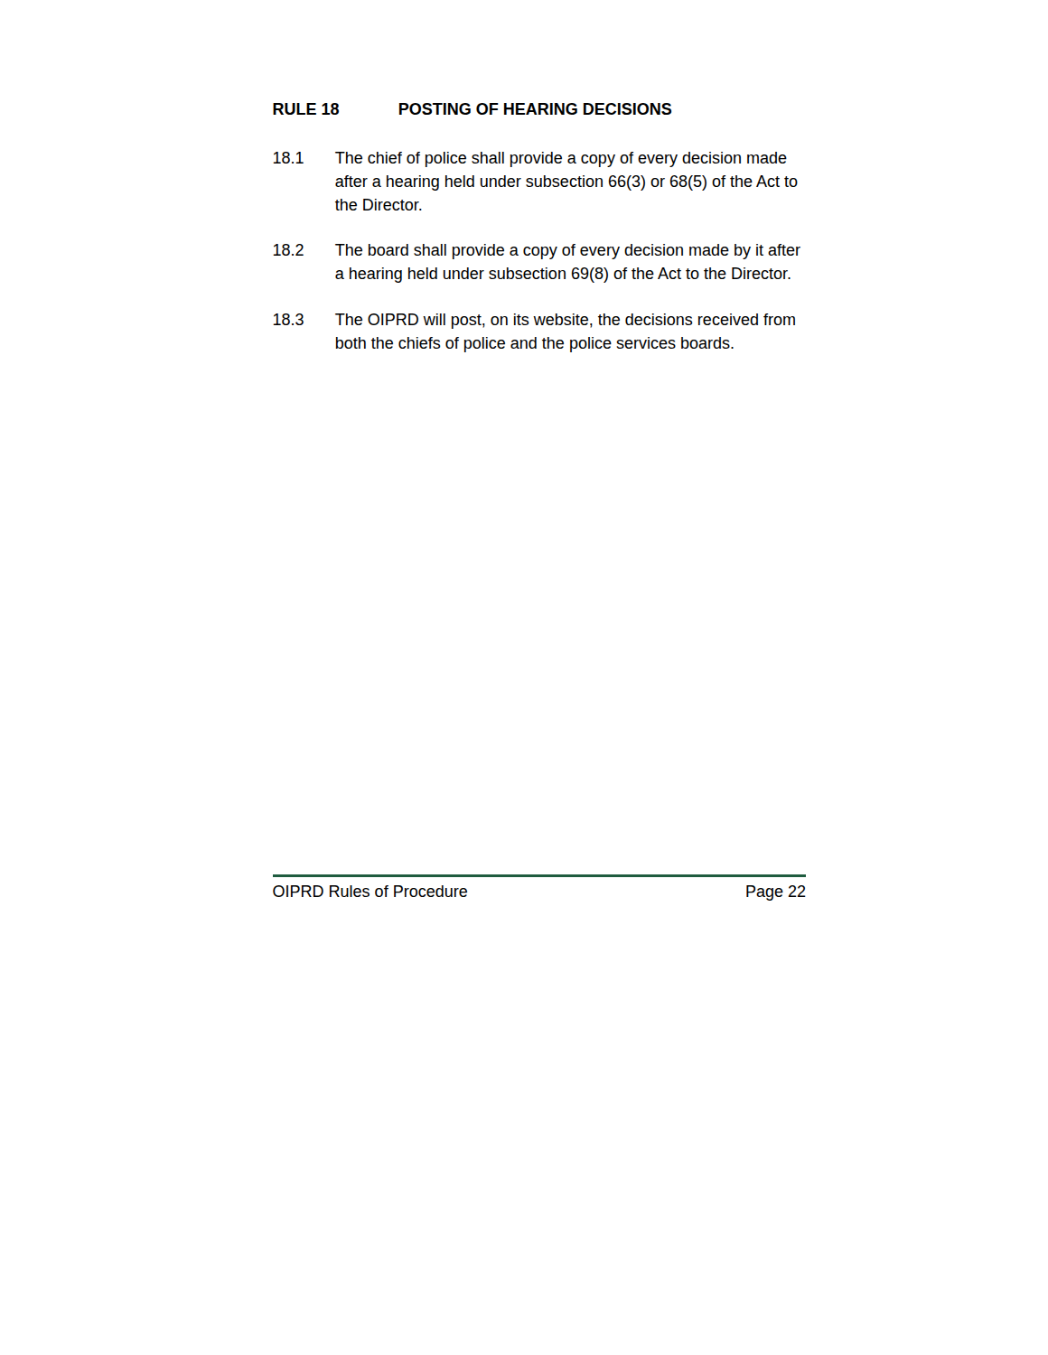RULE 18 POSTING OF HEARING DECISIONS
18.1
The chief of police shall provide a copy of every decision made after a hearing held under subsection 66(3) or 68(5) of the Act to the Director.
18.2
The board shall provide a copy of every decision made by it after a hearing held under subsection 69(8) of the Act to the Director.
18.3
The OIPRD will post, on its website, the decisions received from both the chiefs of police and the police services boards.
OIPRD Rules of Procedure
Page 22